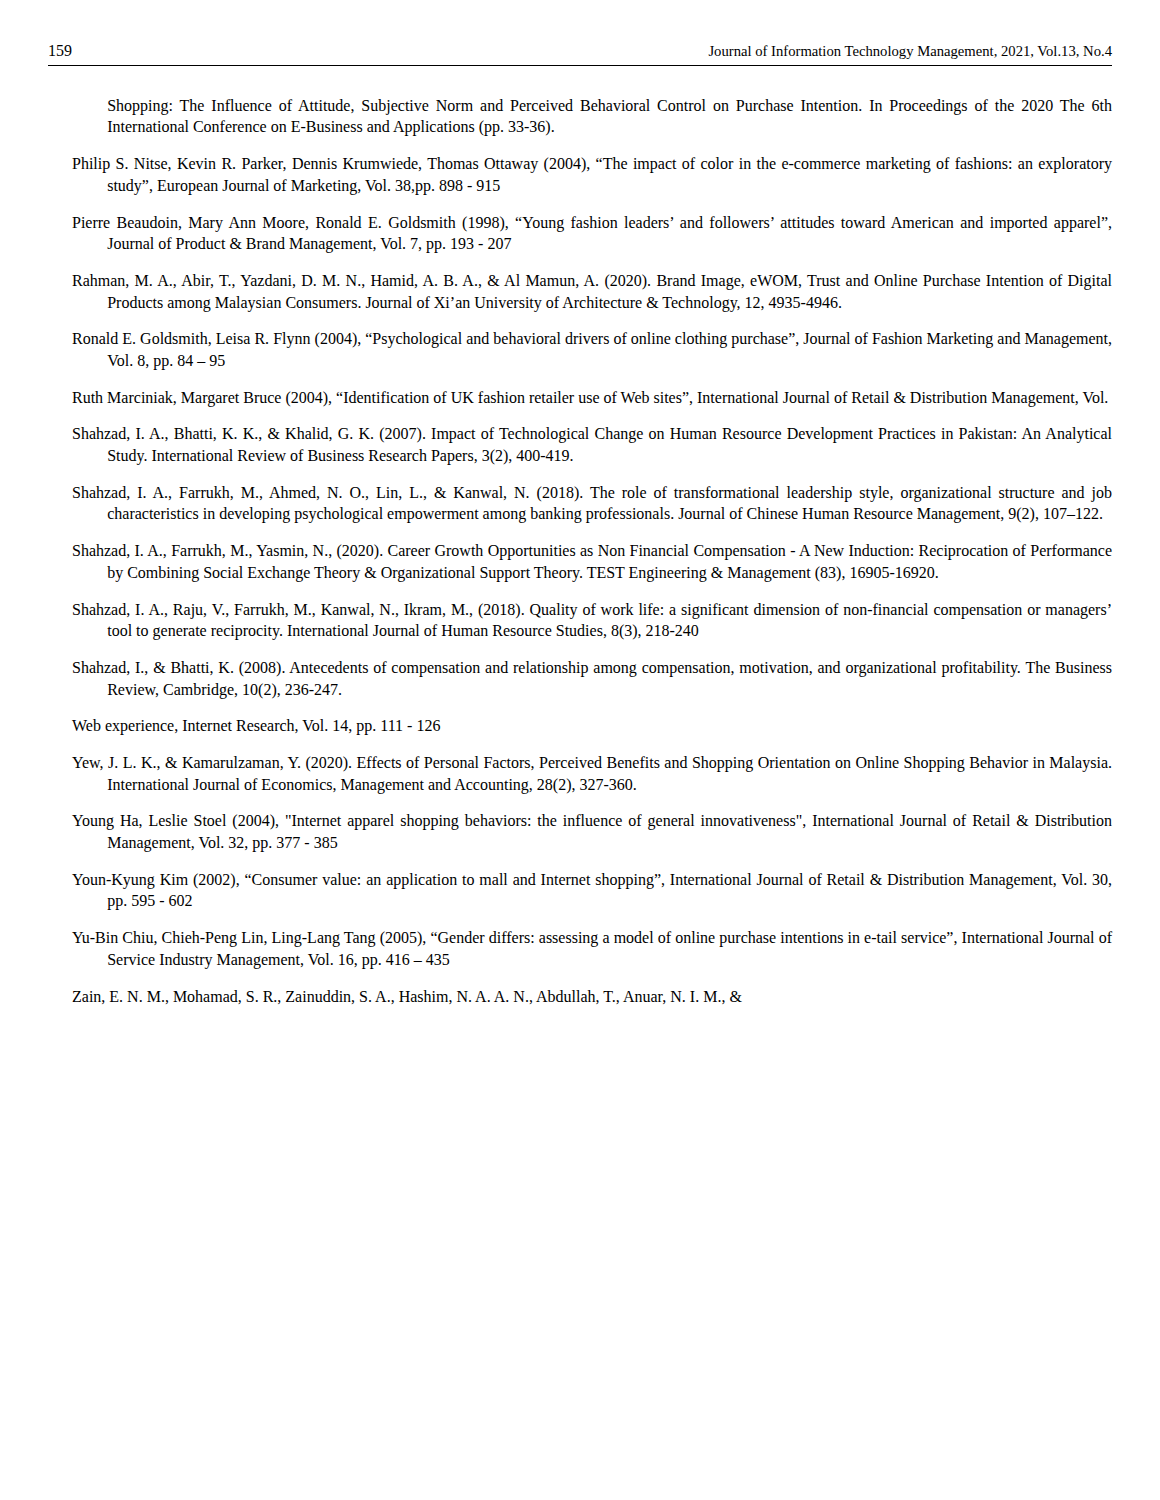159 Journal of Information Technology Management, 2021, Vol.13, No.4
Shopping: The Influence of Attitude, Subjective Norm and Perceived Behavioral Control on Purchase Intention. In Proceedings of the 2020 The 6th International Conference on E-Business and Applications (pp. 33-36).
Philip S. Nitse, Kevin R. Parker, Dennis Krumwiede, Thomas Ottaway (2004), “The impact of color in the e-commerce marketing of fashions: an exploratory study”, European Journal of Marketing, Vol. 38,pp. 898 - 915
Pierre Beaudoin, Mary Ann Moore, Ronald E. Goldsmith (1998), “Young fashion leaders’ and followers’ attitudes toward American and imported apparel”, Journal of Product & Brand Management, Vol. 7, pp. 193 - 207
Rahman, M. A., Abir, T., Yazdani, D. M. N., Hamid, A. B. A., & Al Mamun, A. (2020). Brand Image, eWOM, Trust and Online Purchase Intention of Digital Products among Malaysian Consumers. Journal of Xi’an University of Architecture & Technology, 12, 4935-4946.
Ronald E. Goldsmith, Leisa R. Flynn (2004), “Psychological and behavioral drivers of online clothing purchase”, Journal of Fashion Marketing and Management, Vol. 8, pp. 84 – 95
Ruth Marciniak, Margaret Bruce (2004), “Identification of UK fashion retailer use of Web sites”, International Journal of Retail & Distribution Management, Vol.
Shahzad, I. A., Bhatti, K. K., & Khalid, G. K. (2007). Impact of Technological Change on Human Resource Development Practices in Pakistan: An Analytical Study. International Review of Business Research Papers, 3(2), 400-419.
Shahzad, I. A., Farrukh, M., Ahmed, N. O., Lin, L., & Kanwal, N. (2018). The role of transformational leadership style, organizational structure and job characteristics in developing psychological empowerment among banking professionals. Journal of Chinese Human Resource Management, 9(2), 107–122.
Shahzad, I. A., Farrukh, M., Yasmin, N., (2020). Career Growth Opportunities as Non Financial Compensation - A New Induction: Reciprocation of Performance by Combining Social Exchange Theory & Organizational Support Theory. TEST Engineering & Management (83), 16905-16920.
Shahzad, I. A., Raju, V., Farrukh, M., Kanwal, N., Ikram, M., (2018). Quality of work life: a significant dimension of non-financial compensation or managers’ tool to generate reciprocity. International Journal of Human Resource Studies, 8(3), 218-240
Shahzad, I., & Bhatti, K. (2008). Antecedents of compensation and relationship among compensation, motivation, and organizational profitability. The Business Review, Cambridge, 10(2), 236-247.
Web experience, Internet Research, Vol. 14, pp. 111 - 126
Yew, J. L. K., & Kamarulzaman, Y. (2020). Effects of Personal Factors, Perceived Benefits and Shopping Orientation on Online Shopping Behavior in Malaysia. International Journal of Economics, Management and Accounting, 28(2), 327-360.
Young Ha, Leslie Stoel (2004), "Internet apparel shopping behaviors: the influence of general innovativeness", International Journal of Retail & Distribution Management, Vol. 32, pp. 377 - 385
Youn-Kyung Kim (2002), “Consumer value: an application to mall and Internet shopping”, International Journal of Retail & Distribution Management, Vol. 30, pp. 595 - 602
Yu-Bin Chiu, Chieh-Peng Lin, Ling-Lang Tang (2005), “Gender differs: assessing a model of online purchase intentions in e-tail service”, International Journal of Service Industry Management, Vol. 16, pp. 416 – 435
Zain, E. N. M., Mohamad, S. R., Zainuddin, S. A., Hashim, N. A. A. N., Abdullah, T., Anuar, N. I. M., &